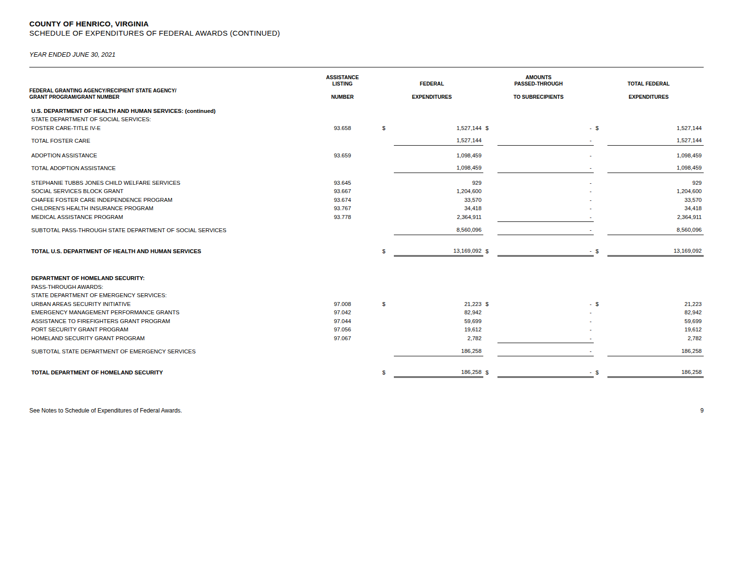COUNTY OF HENRICO, VIRGINIA
SCHEDULE OF EXPENDITURES OF FEDERAL AWARDS (CONTINUED)
YEAR ENDED JUNE 30, 2021
| | ASSISTANCE LISTING | FEDERAL | AMOUNTS PASSED-THROUGH | TOTAL FEDERAL |
| --- | --- | --- | --- | --- |
| FEDERAL GRANTING AGENCY/RECIPIENT STATE AGENCY/ GRANT PROGRAM/GRANT NUMBER | NUMBER | EXPENDITURES | TO SUBRECIPIENTS | EXPENDITURES |
| U.S. DEPARTMENT OF HEALTH AND HUMAN SERVICES: (continued) | | | | | | | |
| STATE DEPARTMENT OF SOCIAL SERVICES: | | | | | | | |
| FOSTER CARE-TITLE IV-E | 93.658 | $ | 1,527,144 | $ | - | $ | 1,527,144 |
| TOTAL FOSTER CARE | | | 1,527,144 | | - | | 1,527,144 |
| ADOPTION ASSISTANCE | 93.659 | | 1,098,459 | | - | | 1,098,459 |
| TOTAL ADOPTION ASSISTANCE | | | 1,098,459 | | - | | 1,098,459 |
| STEPHANIE TUBBS JONES CHILD WELFARE SERVICES | 93.645 | | 929 | | - | | 929 |
| SOCIAL SERVICES BLOCK GRANT | 93.667 | | 1,204,600 | | - | | 1,204,600 |
| CHAFEE FOSTER CARE INDEPENDENCE PROGRAM | 93.674 | | 33,570 | | - | | 33,570 |
| CHILDREN'S HEALTH INSURANCE PROGRAM | 93.767 | | 34,418 | | - | | 34,418 |
| MEDICAL ASSISTANCE PROGRAM | 93.778 | | 2,364,911 | | - | | 2,364,911 |
| SUBTOTAL PASS-THROUGH STATE DEPARTMENT OF SOCIAL SERVICES | | | 8,560,096 | | - | | 8,560,096 |
| TOTAL U.S. DEPARTMENT OF HEALTH AND HUMAN SERVICES | | $ | 13,169,092 | $ | - | $ | 13,169,092 |
| DEPARTMENT OF HOMELAND SECURITY: | | | | | | | |
| PASS-THROUGH AWARDS: | | | | | | | |
| STATE DEPARTMENT OF EMERGENCY SERVICES: | | | | | | | |
| URBAN AREAS SECURITY INITIATIVE | 97.008 | $ | 21,223 | $ | - | $ | 21,223 |
| EMERGENCY MANAGEMENT PERFORMANCE GRANTS | 97.042 | | 82,942 | | - | | 82,942 |
| ASSISTANCE TO FIREFIGHTERS GRANT PROGRAM | 97.044 | | 59,699 | | - | | 59,699 |
| PORT SECURITY GRANT PROGRAM | 97.056 | | 19,612 | | - | | 19,612 |
| HOMELAND SECURITY GRANT PROGRAM | 97.067 | | 2,782 | | - | | 2,782 |
| SUBTOTAL STATE DEPARTMENT OF EMERGENCY SERVICES | | | 186,258 | | - | | 186,258 |
| TOTAL DEPARTMENT OF HOMELAND SECURITY | | $ | 186,258 | $ | - | $ | 186,258 |
See Notes to Schedule of Expenditures of Federal Awards.
9